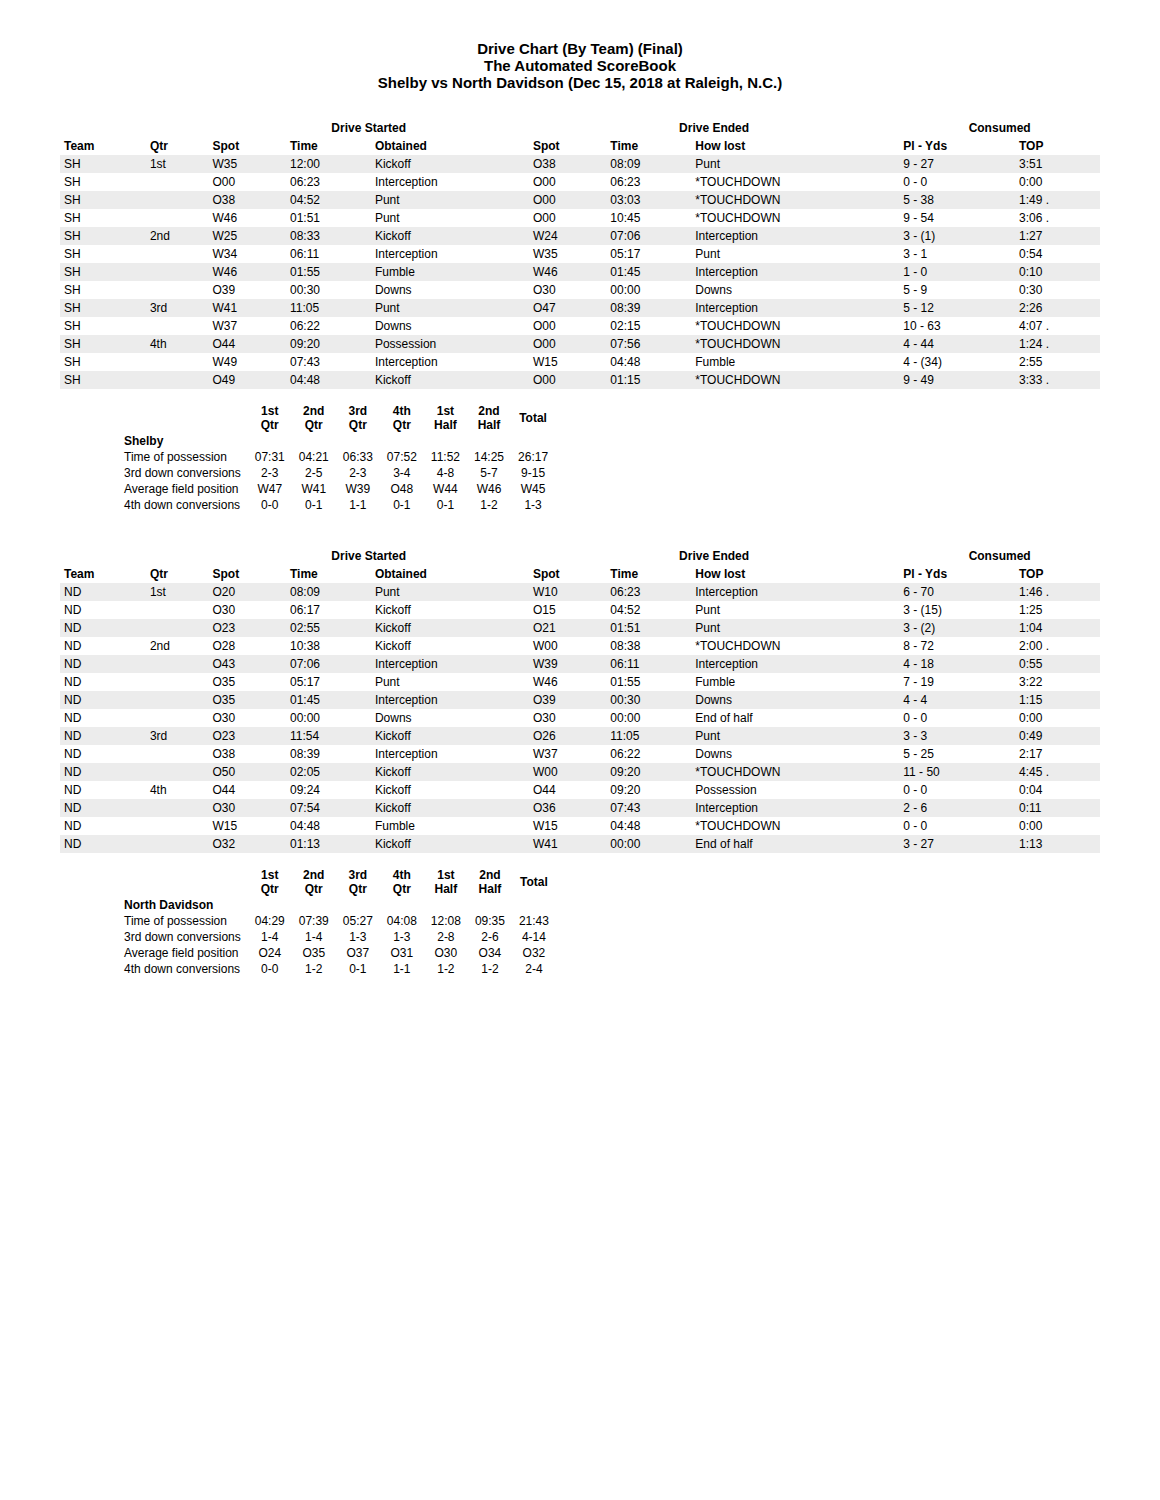Drive Chart (By Team) (Final)
The Automated ScoreBook
Shelby vs North Davidson (Dec 15, 2018 at Raleigh, N.C.)
| | Drive Started | Drive Ended | Consumed |
| --- | --- | --- | --- |
| Team | Qtr | Spot | Time | Obtained | Spot | Time | How lost | Pl - Yds | TOP |
| SH | 1st | W35 | 12:00 | Kickoff | O38 | 08:09 | Punt | 9 - 27 | 3:51 |
| SH | | O00 | 06:23 | Interception | O00 | 06:23 | *TOUCHDOWN | 0 - 0 | 0:00 |
| SH | | O38 | 04:52 | Punt | O00 | 03:03 | *TOUCHDOWN | 5 - 38 | 1:49 . |
| SH | | W46 | 01:51 | Punt | O00 | 10:45 | *TOUCHDOWN | 9 - 54 | 3:06 . |
| SH | 2nd | W25 | 08:33 | Kickoff | W24 | 07:06 | Interception | 3 - (1) | 1:27 |
| SH | | W34 | 06:11 | Interception | W35 | 05:17 | Punt | 3 - 1 | 0:54 |
| SH | | W46 | 01:55 | Fumble | W46 | 01:45 | Interception | 1 - 0 | 0:10 |
| SH | | O39 | 00:30 | Downs | O30 | 00:00 | Downs | 5 - 9 | 0:30 |
| SH | 3rd | W41 | 11:05 | Punt | O47 | 08:39 | Interception | 5 - 12 | 2:26 |
| SH | | W37 | 06:22 | Downs | O00 | 02:15 | *TOUCHDOWN | 10 - 63 | 4:07 . |
| SH | 4th | O44 | 09:20 | Possession | O00 | 07:56 | *TOUCHDOWN | 4 - 44 | 1:24 . |
| SH | | W49 | 07:43 | Interception | W15 | 04:48 | Fumble | 4 - (34) | 2:55 |
| SH | | O49 | 04:48 | Kickoff | O00 | 01:15 | *TOUCHDOWN | 9 - 49 | 3:33 . |
| | 1st Qtr | 2nd Qtr | 3rd Qtr | 4th Qtr | 1st Half | 2nd Half | Total |
| --- | --- | --- | --- | --- | --- | --- | --- |
| Shelby | |
| Time of possession | 07:31 | 04:21 | 06:33 | 07:52 | 11:52 | 14:25 | 26:17 |
| 3rd down conversions | 2-3 | 2-5 | 2-3 | 3-4 | 4-8 | 5-7 | 9-15 |
| Average field position | W47 | W41 | W39 | O48 | W44 | W46 | W45 |
| 4th down conversions | 0-0 | 0-1 | 1-1 | 0-1 | 0-1 | 1-2 | 1-3 |
| | Drive Started | Drive Ended | Consumed |
| --- | --- | --- | --- |
| Team | Qtr | Spot | Time | Obtained | Spot | Time | How lost | Pl - Yds | TOP |
| ND | 1st | O20 | 08:09 | Punt | W10 | 06:23 | Interception | 6 - 70 | 1:46 . |
| ND | | O30 | 06:17 | Kickoff | O15 | 04:52 | Punt | 3 - (15) | 1:25 |
| ND | | O23 | 02:55 | Kickoff | O21 | 01:51 | Punt | 3 - (2) | 1:04 |
| ND | 2nd | O28 | 10:38 | Kickoff | W00 | 08:38 | *TOUCHDOWN | 8 - 72 | 2:00 . |
| ND | | O43 | 07:06 | Interception | W39 | 06:11 | Interception | 4 - 18 | 0:55 |
| ND | | O35 | 05:17 | Punt | W46 | 01:55 | Fumble | 7 - 19 | 3:22 |
| ND | | O35 | 01:45 | Interception | O39 | 00:30 | Downs | 4 - 4 | 1:15 |
| ND | | O30 | 00:00 | Downs | O30 | 00:00 | End of half | 0 - 0 | 0:00 |
| ND | 3rd | O23 | 11:54 | Kickoff | O26 | 11:05 | Punt | 3 - 3 | 0:49 |
| ND | | O38 | 08:39 | Interception | W37 | 06:22 | Downs | 5 - 25 | 2:17 |
| ND | | O50 | 02:05 | Kickoff | W00 | 09:20 | *TOUCHDOWN | 11 - 50 | 4:45 . |
| ND | 4th | O44 | 09:24 | Kickoff | O44 | 09:20 | Possession | 0 - 0 | 0:04 |
| ND | | O30 | 07:54 | Kickoff | O36 | 07:43 | Interception | 2 - 6 | 0:11 |
| ND | | W15 | 04:48 | Fumble | W15 | 04:48 | *TOUCHDOWN | 0 - 0 | 0:00 |
| ND | | O32 | 01:13 | Kickoff | W41 | 00:00 | End of half | 3 - 27 | 1:13 |
| | 1st Qtr | 2nd Qtr | 3rd Qtr | 4th Qtr | 1st Half | 2nd Half | Total |
| --- | --- | --- | --- | --- | --- | --- | --- |
| North Davidson | |
| Time of possession | 04:29 | 07:39 | 05:27 | 04:08 | 12:08 | 09:35 | 21:43 |
| 3rd down conversions | 1-4 | 1-4 | 1-3 | 1-3 | 2-8 | 2-6 | 4-14 |
| Average field position | O24 | O35 | O37 | O31 | O30 | O34 | O32 |
| 4th down conversions | 0-0 | 1-2 | 0-1 | 1-1 | 1-2 | 1-2 | 2-4 |